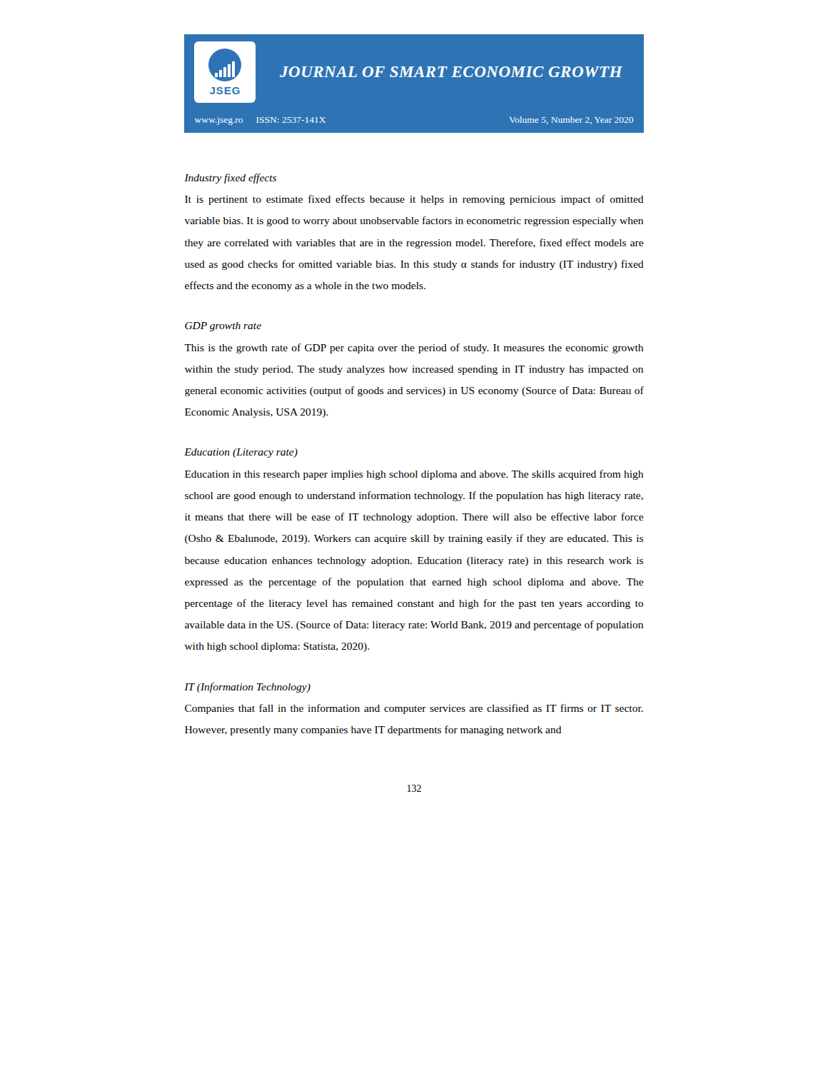JSEG
JOURNAL OF SMART ECONOMIC GROWTH
www.jseg.ro ISSN: 2537-141X
Volume 5, Number 2, Year 2020
Industry fixed effects
It is pertinent to estimate fixed effects because it helps in removing pernicious impact of omitted variable bias. It is good to worry about unobservable factors in econometric regression especially when they are correlated with variables that are in the regression model. Therefore, fixed effect models are used as good checks for omitted variable bias. In this study α stands for industry (IT industry) fixed effects and the economy as a whole in the two models.
GDP growth rate
This is the growth rate of GDP per capita over the period of study. It measures the economic growth within the study period. The study analyzes how increased spending in IT industry has impacted on general economic activities (output of goods and services) in US economy (Source of Data: Bureau of Economic Analysis, USA 2019).
Education (Literacy rate)
Education in this research paper implies high school diploma and above. The skills acquired from high school are good enough to understand information technology. If the population has high literacy rate, it means that there will be ease of IT technology adoption. There will also be effective labor force (Osho & Ebalunode, 2019). Workers can acquire skill by training easily if they are educated. This is because education enhances technology adoption. Education (literacy rate) in this research work is expressed as the percentage of the population that earned high school diploma and above. The percentage of the literacy level has remained constant and high for the past ten years according to available data in the US. (Source of Data: literacy rate: World Bank, 2019 and percentage of population with high school diploma: Statista, 2020).
IT (Information Technology)
Companies that fall in the information and computer services are classified as IT firms or IT sector. However, presently many companies have IT departments for managing network and
132